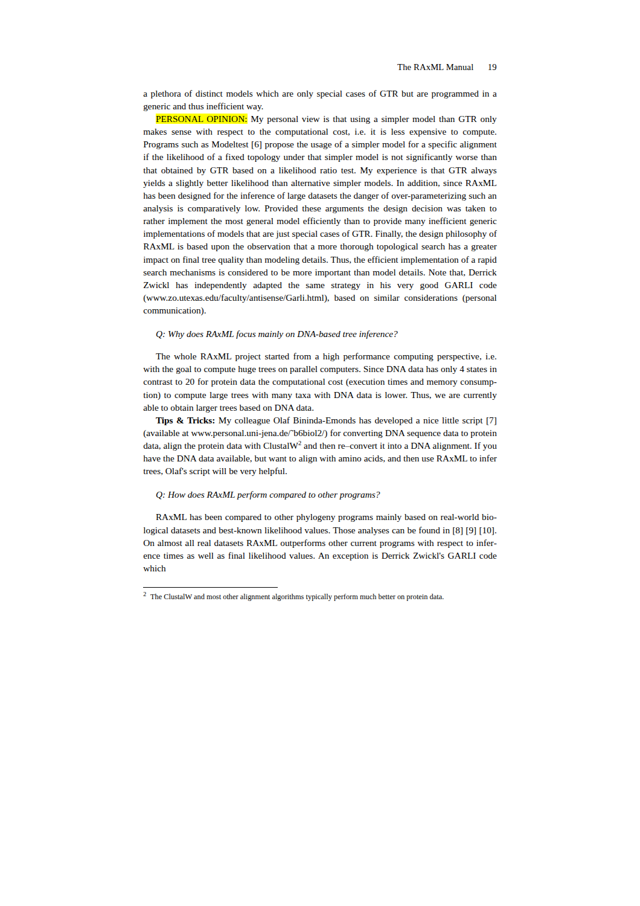The RAxML Manual19
a plethora of distinct models which are only special cases of GTR but are programmed in a generic and thus inefficient way.
PERSONAL OPINION: My personal view is that using a simpler model than GTR only makes sense with respect to the computational cost, i.e. it is less expensive to compute. Programs such as Modeltest [6] propose the usage of a simpler model for a specific alignment if the likelihood of a fixed topology under that simpler model is not significantly worse than that obtained by GTR based on a likelihood ratio test. My experience is that GTR always yields a slightly better likelihood than alternative simpler models. In addition, since RAxML has been designed for the inference of large datasets the danger of over-parameterizing such an analysis is comparatively low. Provided these arguments the design decision was taken to rather implement the most general model efficiently than to provide many inefficient generic implementations of models that are just special cases of GTR. Finally, the design philosophy of RAxML is based upon the observation that a more thorough topological search has a greater impact on final tree quality than modeling details. Thus, the efficient implementation of a rapid search mechanisms is considered to be more important than model details. Note that, Derrick Zwickl has independently adapted the same strategy in his very good GARLI code (www.zo.utexas.edu/faculty/antisense/Garli.html), based on similar considerations (personal communication).
Q: Why does RAxML focus mainly on DNA-based tree inference?
The whole RAxML project started from a high performance computing perspective, i.e. with the goal to compute huge trees on parallel computers. Since DNA data has only 4 states in contrast to 20 for protein data the computational cost (execution times and memory consumption) to compute large trees with many taxa with DNA data is lower. Thus, we are currently able to obtain larger trees based on DNA data.
Tips & Tricks: My colleague Olaf Bininda-Emonds has developed a nice little script [7] (available at www.personal.uni-jena.de/˜b6biol2/) for converting DNA sequence data to protein data, align the protein data with ClustalW2 and then re–convert it into a DNA alignment. If you have the DNA data available, but want to align with amino acids, and then use RAxML to infer trees, Olaf's script will be very helpful.
Q: How does RAxML perform compared to other programs?
RAxML has been compared to other phylogeny programs mainly based on real-world biological datasets and best-known likelihood values. Those analyses can be found in [8] [9] [10]. On almost all real datasets RAxML outperforms other current programs with respect to inference times as well as final likelihood values. An exception is Derrick Zwickl's GARLI code which
2 The ClustalW and most other alignment algorithms typically perform much better on protein data.